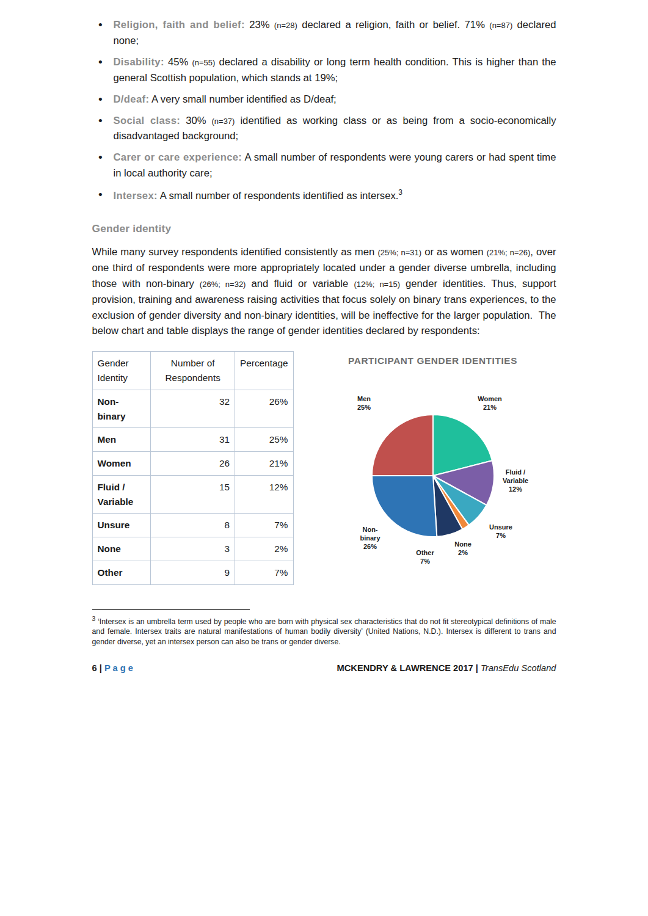Religion, faith and belief: 23% (n=28) declared a religion, faith or belief. 71% (n=87) declared none;
Disability: 45% (n=55) declared a disability or long term health condition. This is higher than the general Scottish population, which stands at 19%;
D/deaf: A very small number identified as D/deaf;
Social class: 30% (n=37) identified as working class or as being from a socio-economically disadvantaged background;
Carer or care experience: A small number of respondents were young carers or had spent time in local authority care;
Intersex: A small number of respondents identified as intersex.3
Gender identity
While many survey respondents identified consistently as men (25%; n=31) or as women (21%; n=26), over one third of respondents were more appropriately located under a gender diverse umbrella, including those with non-binary (26%; n=32) and fluid or variable (12%; n=15) gender identities. Thus, support provision, training and awareness raising activities that focus solely on binary trans experiences, to the exclusion of gender diversity and non-binary identities, will be ineffective for the larger population. The below chart and table displays the range of gender identities declared by respondents:
| Gender Identity | Number of Respondents | Percentage |
| --- | --- | --- |
| Non-binary | 32 | 26% |
| Men | 31 | 25% |
| Women | 26 | 21% |
| Fluid / Variable | 15 | 12% |
| Unsure | 8 | 7% |
| None | 3 | 2% |
| Other | 9 | 7% |
PARTICIPANT GENDER IDENTITIES
Women 21% Fluid / Variable 12% Unsure 7% None 2% Other 7% Non- binary 26% Men 25%
3 ‘Intersex is an umbrella term used by people who are born with physical sex characteristics that do not fit stereotypical definitions of male and female. Intersex traits are natural manifestations of human bodily diversity’ (United Nations, N.D.). Intersex is different to trans and gender diverse, yet an intersex person can also be trans or gender diverse.
6 | P a g e
MCKENDRY & LAWRENCE 2017 | TransEdu Scotland